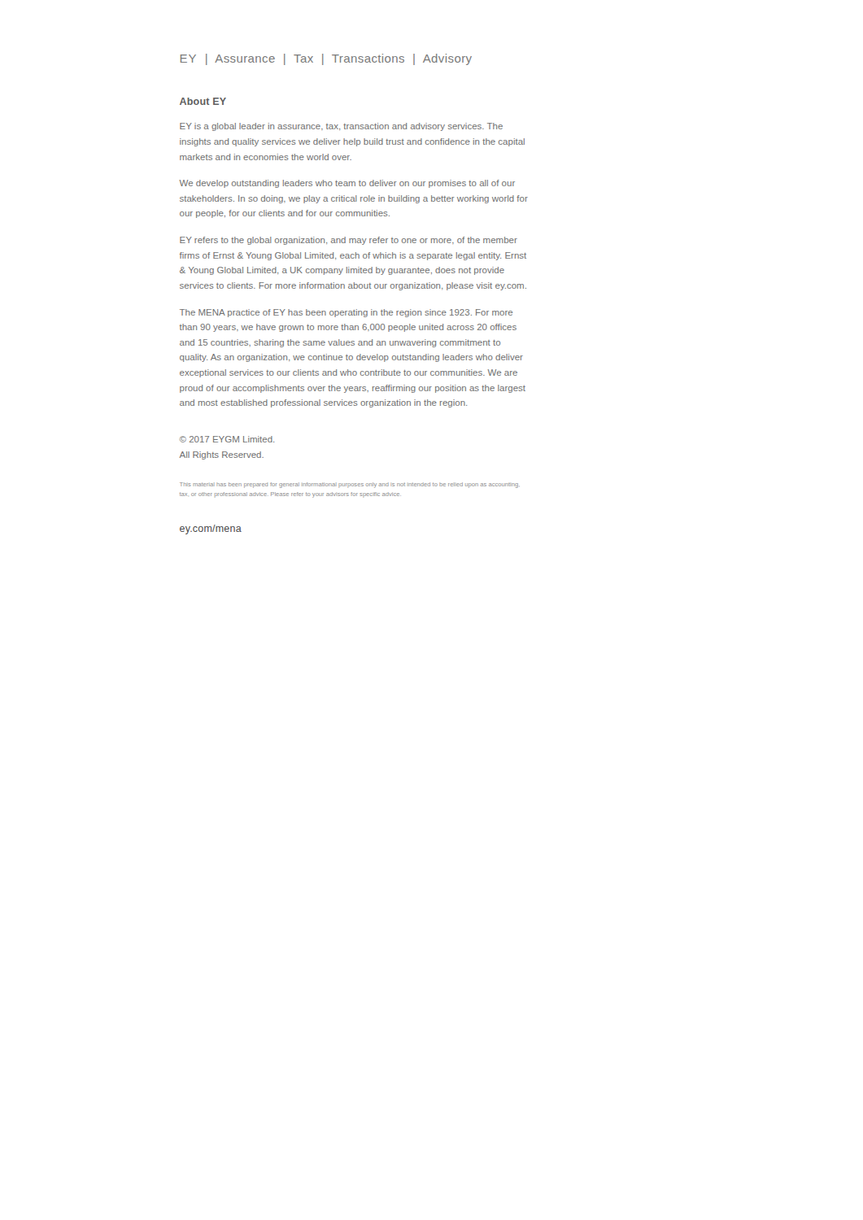EY | Assurance | Tax | Transactions | Advisory
About EY
EY is a global leader in assurance, tax, transaction and advisory services. The insights and quality services we deliver help build trust and confidence in the capital markets and in economies the world over.
We develop outstanding leaders who team to deliver on our promises to all of our stakeholders. In so doing, we play a critical role in building a better working world for our people, for our clients and for our communities.
EY refers to the global organization, and may refer to one or more, of the member firms of Ernst & Young Global Limited, each of which is a separate legal entity. Ernst & Young Global Limited, a UK company limited by guarantee, does not provide services to clients. For more information about our organization, please visit ey.com.
The MENA practice of EY has been operating in the region since 1923. For more than 90 years, we have grown to more than 6,000 people united across 20 offices and 15 countries, sharing the same values and an unwavering commitment to quality. As an organization, we continue to develop outstanding leaders who deliver exceptional services to our clients and who contribute to our communities. We are proud of our accomplishments over the years, reaffirming our position as the largest and most established professional services organization in the region.
© 2017 EYGM Limited. All Rights Reserved.
This material has been prepared for general informational purposes only and is not intended to be relied upon as accounting, tax, or other professional advice. Please refer to your advisors for specific advice.
ey.com/mena